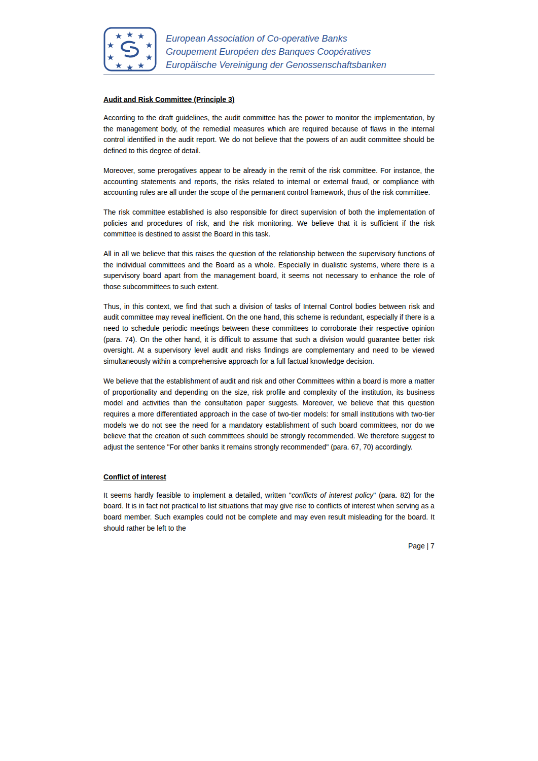European Association of Co-operative Banks
Groupement Européen des Banques Coopératives
Europäische Vereinigung der Genossenschaftsbanken
Audit and Risk Committee (Principle 3)
According to the draft guidelines, the audit committee has the power to monitor the implementation, by the management body, of the remedial measures which are required because of flaws in the internal control identified in the audit report. We do not believe that the powers of an audit committee should be defined to this degree of detail.
Moreover, some prerogatives appear to be already in the remit of the risk committee. For instance, the accounting statements and reports, the risks related to internal or external fraud, or compliance with accounting rules are all under the scope of the permanent control framework, thus of the risk committee.
The risk committee established is also responsible for direct supervision of both the implementation of policies and procedures of risk, and the risk monitoring. We believe that it is sufficient if the risk committee is destined to assist the Board in this task.
All in all we believe that this raises the question of the relationship between the supervisory functions of the individual committees and the Board as a whole. Especially in dualistic systems, where there is a supervisory board apart from the management board, it seems not necessary to enhance the role of those subcommittees to such extent.
Thus, in this context, we find that such a division of tasks of Internal Control bodies between risk and audit committee may reveal inefficient. On the one hand, this scheme is redundant, especially if there is a need to schedule periodic meetings between these committees to corroborate their respective opinion (para. 74). On the other hand, it is difficult to assume that such a division would guarantee better risk oversight. At a supervisory level audit and risks findings are complementary and need to be viewed simultaneously within a comprehensive approach for a full factual knowledge decision.
We believe that the establishment of audit and risk and other Committees within a board is more a matter of proportionality and depending on the size, risk profile and complexity of the institution, its business model and activities than the consultation paper suggests. Moreover, we believe that this question requires a more differentiated approach in the case of two-tier models: for small institutions with two-tier models we do not see the need for a mandatory establishment of such board committees, nor do we believe that the creation of such committees should be strongly recommended. We therefore suggest to adjust the sentence "For other banks it remains strongly recommended" (para. 67, 70) accordingly.
Conflict of interest
It seems hardly feasible to implement a detailed, written "conflicts of interest policy" (para. 82) for the board. It is in fact not practical to list situations that may give rise to conflicts of interest when serving as a board member. Such examples could not be complete and may even result misleading for the board. It should rather be left to the
Page | 7